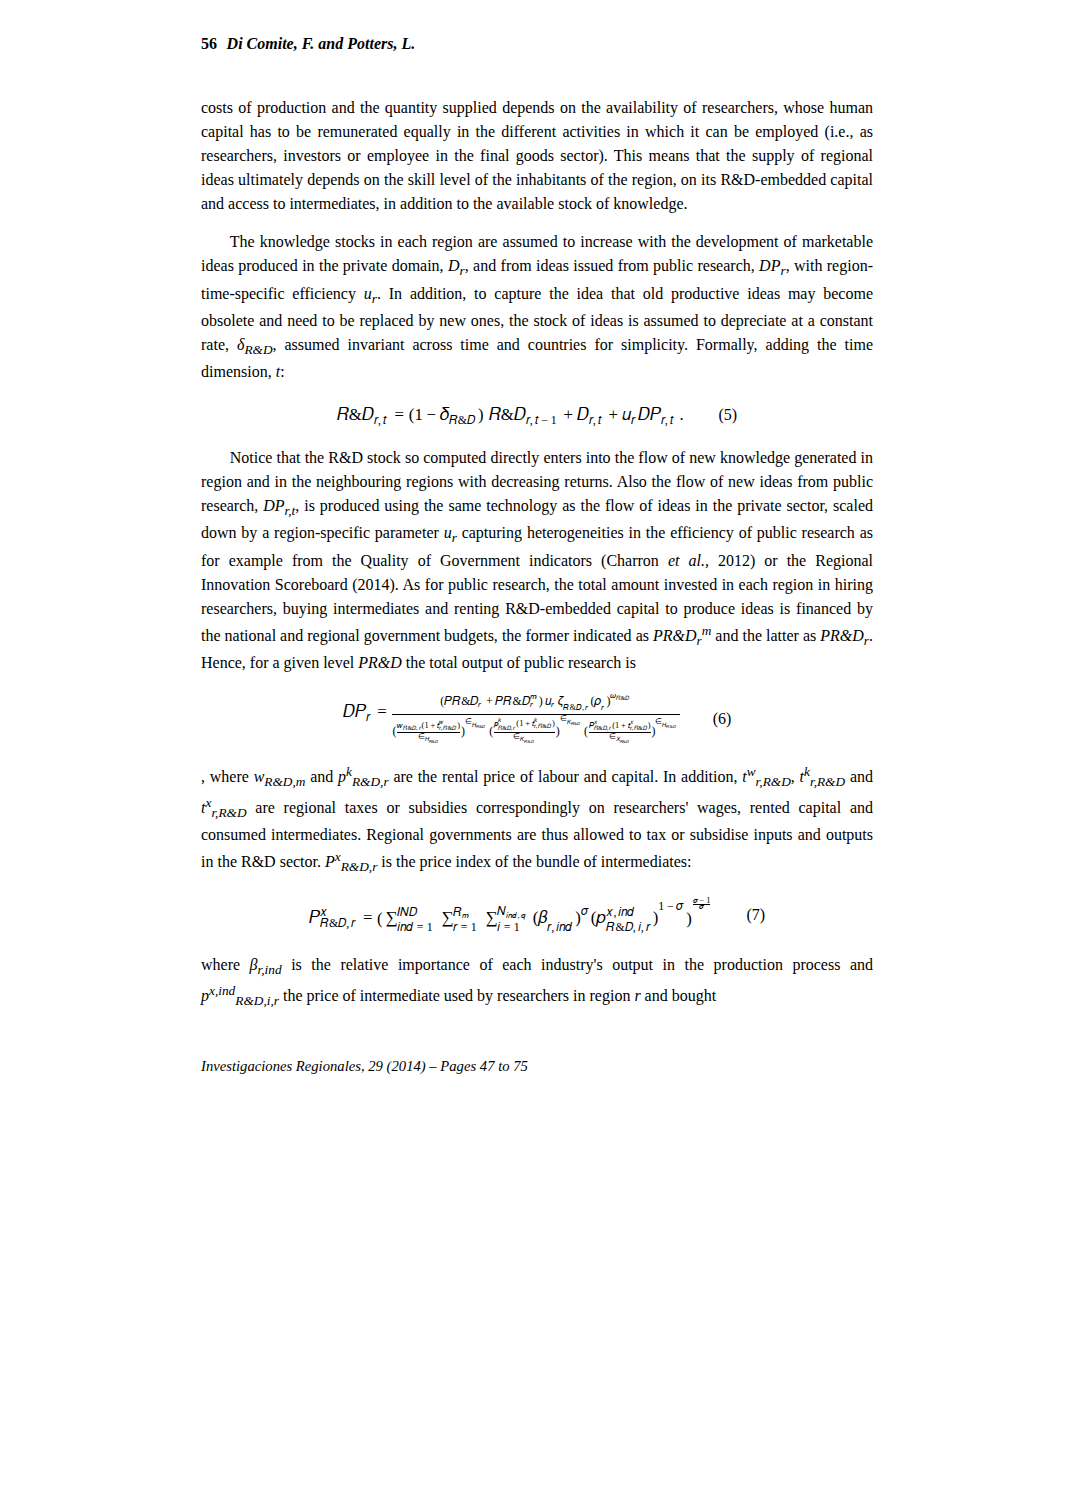56 Di Comite, F. and Potters, L.
costs of production and the quantity supplied depends on the availability of researchers, whose human capital has to be remunerated equally in the different activities in which it can be employed (i.e., as researchers, investors or employee in the final goods sector). This means that the supply of regional ideas ultimately depends on the skill level of the inhabitants of the region, on its R&D-embedded capital and access to intermediates, in addition to the available stock of knowledge.
The knowledge stocks in each region are assumed to increase with the development of marketable ideas produced in the private domain, Dr, and from ideas issued from public research, DPr, with region-time-specific efficiency ur. In addition, to capture the idea that old productive ideas may become obsolete and need to be replaced by new ones, the stock of ideas is assumed to depreciate at a constant rate, δR&D, assumed invariant across time and countries for simplicity. Formally, adding the time dimension, t:
R&Dr,t = (1−δR&D) R&Dr,t−1 + Dr,t + urDPr,t .
(5)
Notice that the R&D stock so computed directly enters into the flow of new knowledge generated in region and in the neighbouring regions with decreasing returns. Also the flow of new ideas from public research, DPr,t, is produced using the same technology as the flow of ideas in the private sector, scaled down by a region-specific parameter ur capturing heterogeneities in the efficiency of public research as for example from the Quality of Government indicators (Charron et al., 2012) or the Regional Innovation Scoreboard (2014). As for public research, the total amount invested in each region in hiring researchers, buying intermediates and renting R&D-embedded capital to produce ideas is financed by the national and regional government budgets, the former indicated as PR&Drm and the latter as PR&Dr. Hence, for a given level PR&D the total output of public research is
DPr = (PR&Dr+PR&Drm) ur ζR&D,r (ρr)ωR&D ( wR&D,r(1+tr,R&Dw) ∈HR&D ) ∈HR&D ( pR&D,rk(1+tr,R&Dk) ∈KR&D ) ∈KR&D ( PR&D,rx(1+tr,R&Dx) ∈XR&D ) ∈HR&D
(6)
, where wR&D,m and pkR&D,r are the rental price of labour and capital. In addition, twr,R&D, tkr,R&D and txr,R&D are regional taxes or subsidies correspondingly on researchers' wages, rented capital and consumed intermediates. Regional governments are thus allowed to tax or subsidise inputs and outputs in the R&D sector. PxR&D,r is the price index of the bundle of intermediates:
PR&D,rx = ( ∑ind=1IND ∑r=1Rm ∑i=1Nind,q (βr,ind)σ (pR&D,i,rx,ind)1−σ ) σ−1σ
(7)
where βr,ind is the relative importance of each industry's output in the production process and px,indR&D,i,r the price of intermediate used by researchers in region r and bought
Investigaciones Regionales, 29 (2014) – Pages 47 to 75